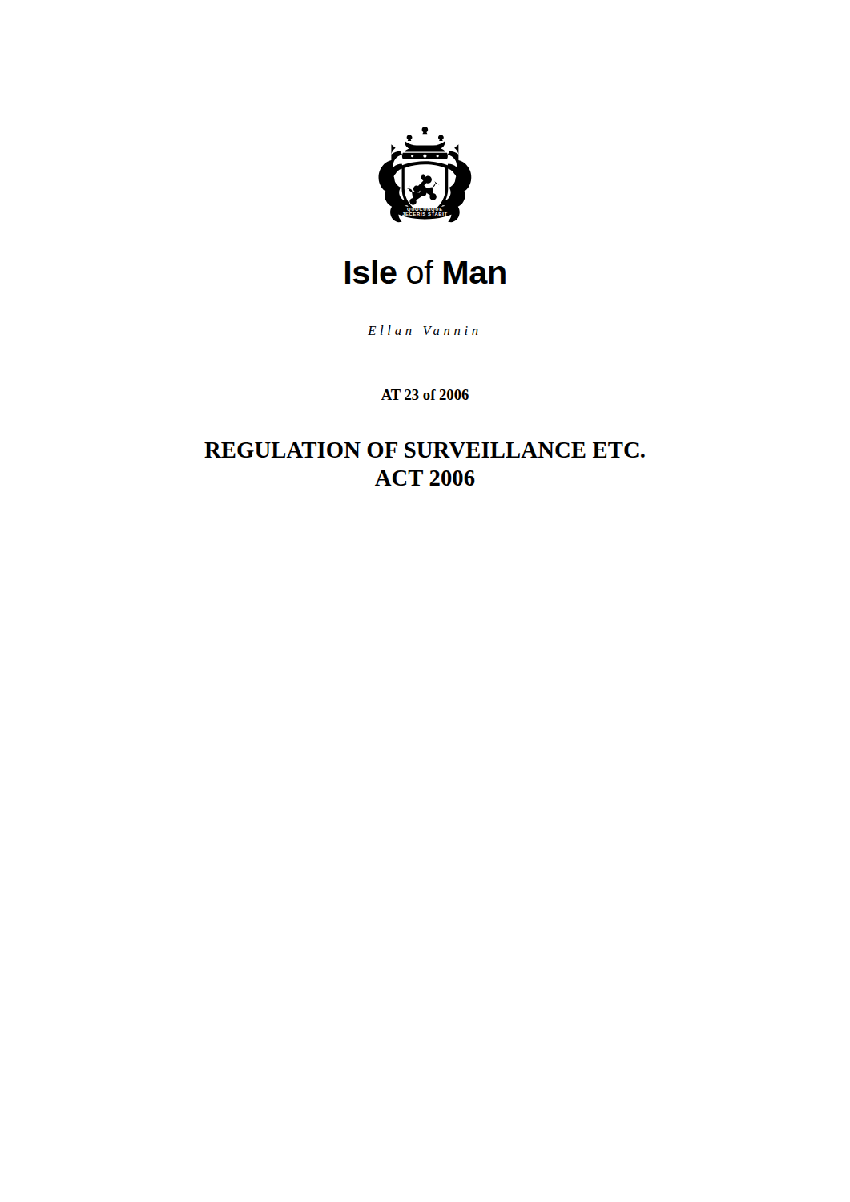QUOCUNQUE JECERIS STABIT
Isle of Man
Ellan Vannin
AT 23 of 2006
REGULATION OF SURVEILLANCE ETC.
ACT 2006